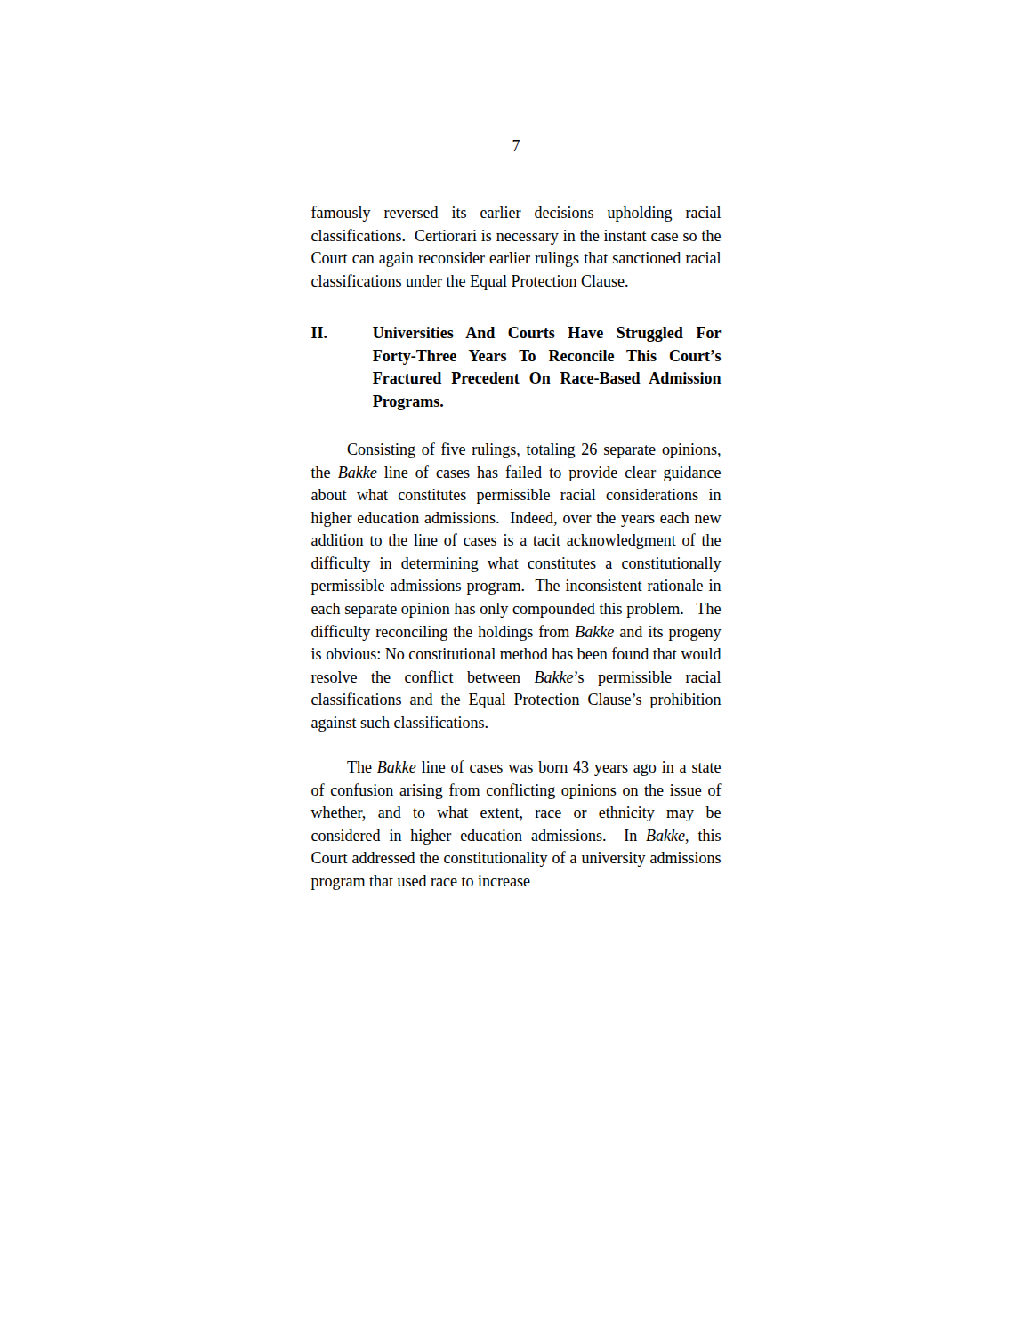7
famously reversed its earlier decisions upholding racial classifications. Certiorari is necessary in the instant case so the Court can again reconsider earlier rulings that sanctioned racial classifications under the Equal Protection Clause.
II. Universities And Courts Have Struggled For Forty-Three Years To Reconcile This Court’s Fractured Precedent On Race-Based Admission Programs.
Consisting of five rulings, totaling 26 separate opinions, the Bakke line of cases has failed to provide clear guidance about what constitutes permissible racial considerations in higher education admissions. Indeed, over the years each new addition to the line of cases is a tacit acknowledgment of the difficulty in determining what constitutes a constitutionally permissible admissions program. The inconsistent rationale in each separate opinion has only compounded this problem. The difficulty reconciling the holdings from Bakke and its progeny is obvious: No constitutional method has been found that would resolve the conflict between Bakke’s permissible racial classifications and the Equal Protection Clause’s prohibition against such classifications.
The Bakke line of cases was born 43 years ago in a state of confusion arising from conflicting opinions on the issue of whether, and to what extent, race or ethnicity may be considered in higher education admissions. In Bakke, this Court addressed the constitutionality of a university admissions program that used race to increase